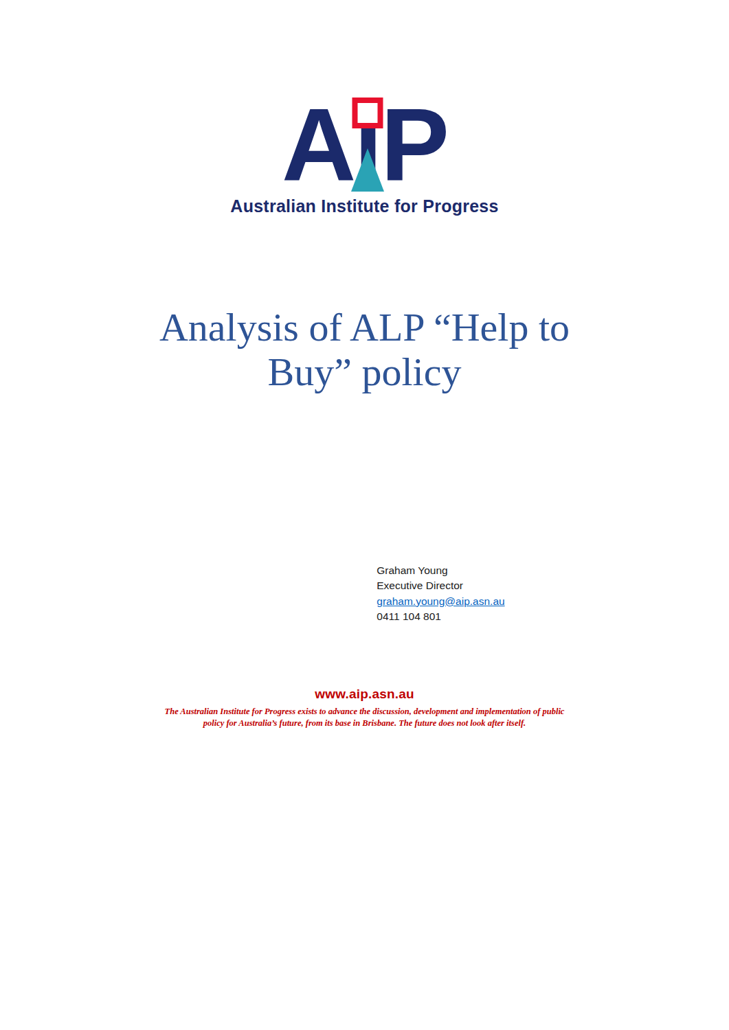AiP
Australian Institute for Progress
Analysis of ALP “Help to Buy” policy
Graham Young
Executive Director
graham.young@aip.asn.au
0411 104 801
www.aip.asn.au
The Australian Institute for Progress exists to advance the discussion, development and implementation of public policy for Australia’s future, from its base in Brisbane. The future does not look after itself.